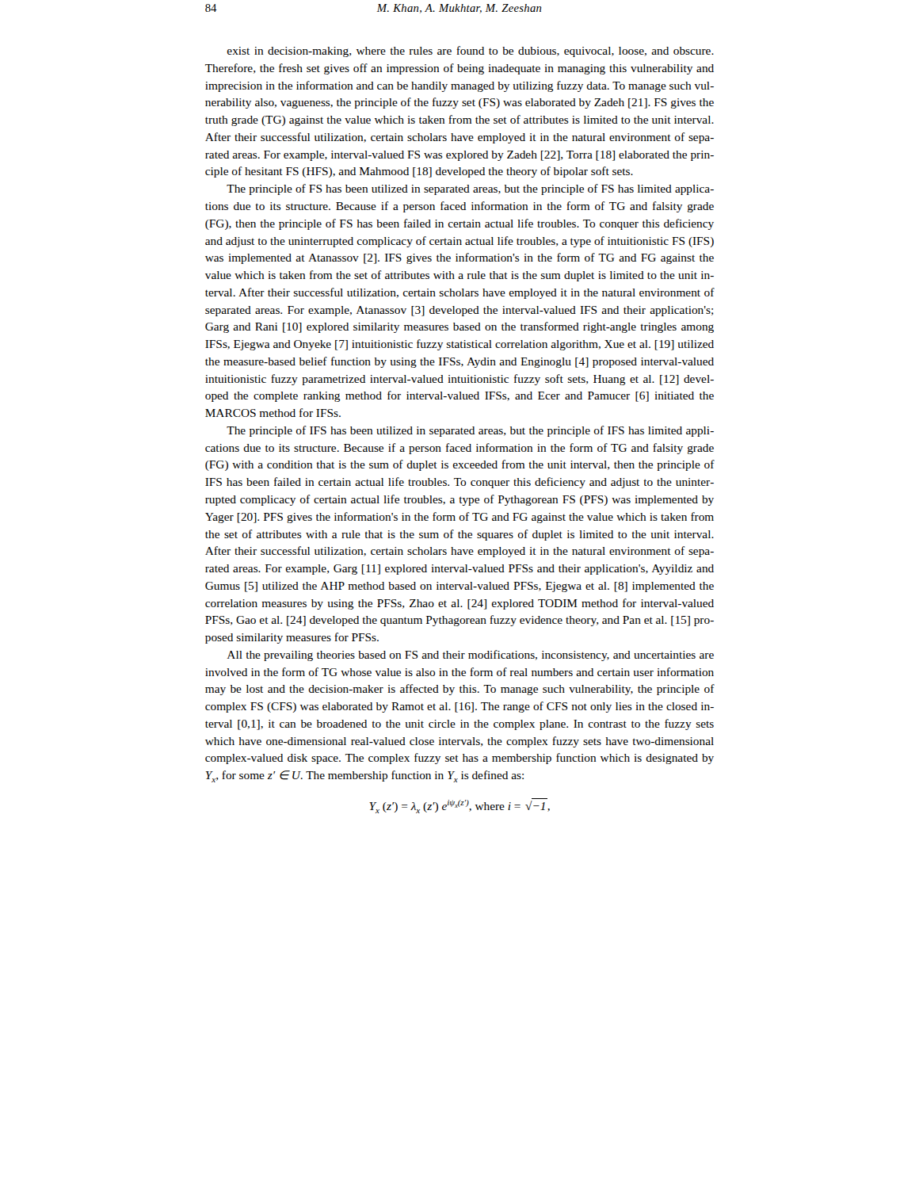84
M. Khan, A. Mukhtar, M. Zeeshan
exist in decision-making, where the rules are found to be dubious, equivocal, loose, and obscure. Therefore, the fresh set gives off an impression of being inadequate in managing this vulnerability and imprecision in the information and can be handily managed by utilizing fuzzy data. To manage such vulnerability also, vagueness, the principle of the fuzzy set (FS) was elaborated by Zadeh [21]. FS gives the truth grade (TG) against the value which is taken from the set of attributes is limited to the unit interval. After their successful utilization, certain scholars have employed it in the natural environment of separated areas. For example, interval-valued FS was explored by Zadeh [22], Torra [18] elaborated the principle of hesitant FS (HFS), and Mahmood [18] developed the theory of bipolar soft sets.
The principle of FS has been utilized in separated areas, but the principle of FS has limited applications due to its structure. Because if a person faced information in the form of TG and falsity grade (FG), then the principle of FS has been failed in certain actual life troubles. To conquer this deficiency and adjust to the uninterrupted complicacy of certain actual life troubles, a type of intuitionistic FS (IFS) was implemented at Atanassov [2]. IFS gives the information's in the form of TG and FG against the value which is taken from the set of attributes with a rule that is the sum duplet is limited to the unit interval. After their successful utilization, certain scholars have employed it in the natural environment of separated areas. For example, Atanassov [3] developed the interval-valued IFS and their application's; Garg and Rani [10] explored similarity measures based on the transformed right-angle tringles among IFSs, Ejegwa and Onyeke [7] intuitionistic fuzzy statistical correlation algorithm, Xue et al. [19] utilized the measure-based belief function by using the IFSs, Aydin and Enginoglu [4] proposed interval-valued intuitionistic fuzzy parametrized interval-valued intuitionistic fuzzy soft sets, Huang et al. [12] developed the complete ranking method for interval-valued IFSs, and Ecer and Pamucer [6] initiated the MARCOS method for IFSs.
The principle of IFS has been utilized in separated areas, but the principle of IFS has limited applications due to its structure. Because if a person faced information in the form of TG and falsity grade (FG) with a condition that is the sum of duplet is exceeded from the unit interval, then the principle of IFS has been failed in certain actual life troubles. To conquer this deficiency and adjust to the uninterrupted complicacy of certain actual life troubles, a type of Pythagorean FS (PFS) was implemented by Yager [20]. PFS gives the information's in the form of TG and FG against the value which is taken from the set of attributes with a rule that is the sum of the squares of duplet is limited to the unit interval. After their successful utilization, certain scholars have employed it in the natural environment of separated areas. For example, Garg [11] explored interval-valued PFSs and their application's, Ayyildiz and Gumus [5] utilized the AHP method based on interval-valued PFSs, Ejegwa et al. [8] implemented the correlation measures by using the PFSs, Zhao et al. [24] explored TODIM method for interval-valued PFSs, Gao et al. [24] developed the quantum Pythagorean fuzzy evidence theory, and Pan et al. [15] proposed similarity measures for PFSs.
All the prevailing theories based on FS and their modifications, inconsistency, and uncertainties are involved in the form of TG whose value is also in the form of real numbers and certain user information may be lost and the decision-maker is affected by this. To manage such vulnerability, the principle of complex FS (CFS) was elaborated by Ramot et al. [16]. The range of CFS not only lies in the closed interval [0,1], it can be broadened to the unit circle in the complex plane. In contrast to the fuzzy sets which have one-dimensional real-valued close intervals, the complex fuzzy sets have two-dimensional complex-valued disk space. The complex fuzzy set has a membership function which is designated by Yx, for some z′ ∈ U. The membership function in Yx is defined as:
Yx (z′) = λx (z′) eiψx(z′), where i = −1,